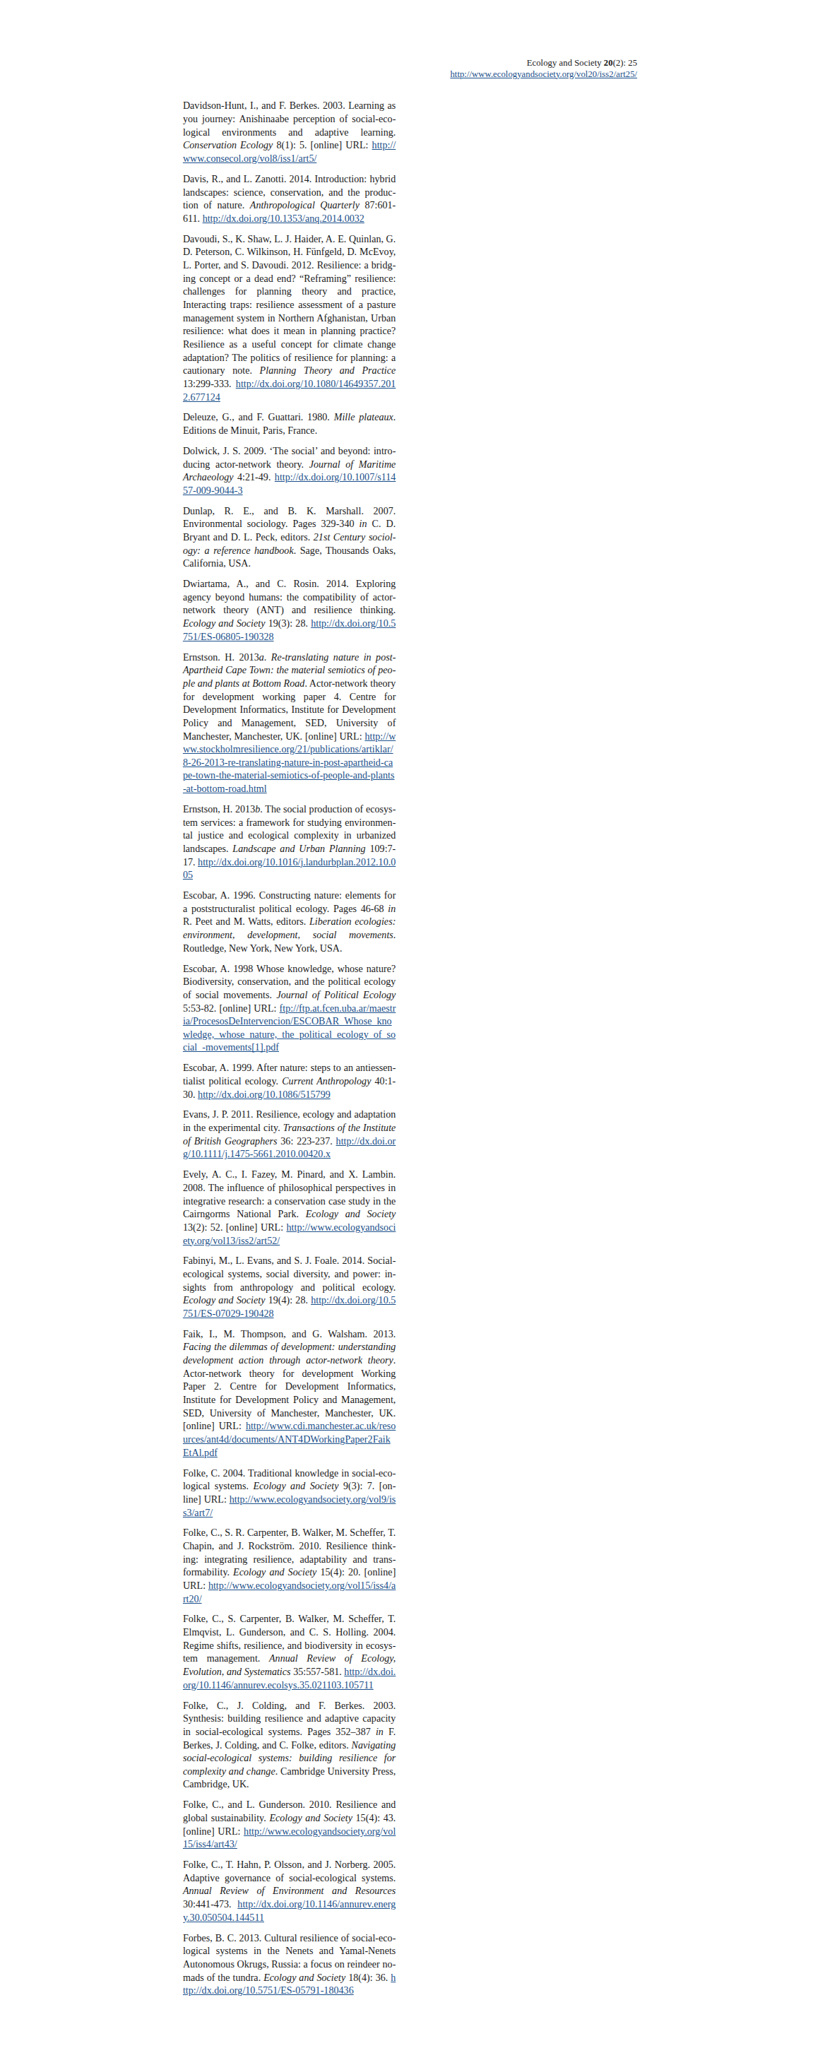Ecology and Society 20(2): 25
http://www.ecologyandsociety.org/vol20/iss2/art25/
Davidson-Hunt, I., and F. Berkes. 2003. Learning as you journey: Anishinaabe perception of social-ecological environments and adaptive learning. Conservation Ecology 8(1): 5. [online] URL: http://www.consecol.org/vol8/iss1/art5/
Davis, R., and L. Zanotti. 2014. Introduction: hybrid landscapes: science, conservation, and the production of nature. Anthropological Quarterly 87:601-611. http://dx.doi.org/10.1353/anq.2014.0032
Davoudi, S., K. Shaw, L. J. Haider, A. E. Quinlan, G. D. Peterson, C. Wilkinson, H. Fünfgeld, D. McEvoy, L. Porter, and S. Davoudi. 2012. Resilience: a bridging concept or a dead end? “Reframing” resilience: challenges for planning theory and practice, Interacting traps: resilience assessment of a pasture management system in Northern Afghanistan, Urban resilience: what does it mean in planning practice? Resilience as a useful concept for climate change adaptation? The politics of resilience for planning: a cautionary note. Planning Theory and Practice 13:299-333. http://dx.doi.org/10.1080/14649357.2012.677124
Deleuze, G., and F. Guattari. 1980. Mille plateaux. Editions de Minuit, Paris, France.
Dolwick, J. S. 2009. ‘The social’ and beyond: introducing actor-network theory. Journal of Maritime Archaeology 4:21-49. http://dx.doi.org/10.1007/s11457-009-9044-3
Dunlap, R. E., and B. K. Marshall. 2007. Environmental sociology. Pages 329-340 in C. D. Bryant and D. L. Peck, editors. 21st Century sociology: a reference handbook. Sage, Thousands Oaks, California, USA.
Dwiartama, A., and C. Rosin. 2014. Exploring agency beyond humans: the compatibility of actor-network theory (ANT) and resilience thinking. Ecology and Society 19(3): 28. http://dx.doi.org/10.5751/ES-06805-190328
Ernstson. H. 2013a. Re-translating nature in post-Apartheid Cape Town: the material semiotics of people and plants at Bottom Road. Actor-network theory for development working paper 4. Centre for Development Informatics, Institute for Development Policy and Management, SED, University of Manchester, Manchester, UK. [online] URL: http://www.stockholmresilience.org/21/publications/artiklar/8-26-2013-re-translating-nature-in-post-apartheid-cape-town-the-material-semiotics-of-people-and-plants-at-bottom-road.html
Ernstson, H. 2013b. The social production of ecosystem services: a framework for studying environmental justice and ecological complexity in urbanized landscapes. Landscape and Urban Planning 109:7-17. http://dx.doi.org/10.1016/j.landurbplan.2012.10.005
Escobar, A. 1996. Constructing nature: elements for a poststructuralist political ecology. Pages 46-68 in R. Peet and M. Watts, editors. Liberation ecologies: environment, development, social movements. Routledge, New York, New York, USA.
Escobar, A. 1998 Whose knowledge, whose nature? Biodiversity, conservation, and the political ecology of social movements. Journal of Political Ecology 5:53-82. [online] URL: ftp://ftp.at.fcen.uba.ar/maestria/ProcesosDeIntervencion/ESCOBAR_Whose_knowledge,_whose_nature,_the_political_ecology_of_social_-movements[1].pdf
Escobar, A. 1999. After nature: steps to an antiessentialist political ecology. Current Anthropology 40:1-30. http://dx.doi.org/10.1086/515799
Evans, J. P. 2011. Resilience, ecology and adaptation in the experimental city. Transactions of the Institute of British Geographers 36: 223-237. http://dx.doi.org/10.1111/j.1475-5661.2010.00420.x
Evely, A. C., I. Fazey, M. Pinard, and X. Lambin. 2008. The influence of philosophical perspectives in integrative research: a conservation case study in the Cairngorms National Park. Ecology and Society 13(2): 52. [online] URL: http://www.ecologyandsociety.org/vol13/iss2/art52/
Fabinyi, M., L. Evans, and S. J. Foale. 2014. Social-ecological systems, social diversity, and power: insights from anthropology and political ecology. Ecology and Society 19(4): 28. http://dx.doi.org/10.5751/ES-07029-190428
Faik, I., M. Thompson, and G. Walsham. 2013. Facing the dilemmas of development: understanding development action through actor-network theory. Actor-network theory for development Working Paper 2. Centre for Development Informatics, Institute for Development Policy and Management, SED, University of Manchester, Manchester, UK. [online] URL: http://www.cdi.manchester.ac.uk/resources/ant4d/documents/ANT4DWorkingPaper2FaikEtAl.pdf
Folke, C. 2004. Traditional knowledge in social-ecological systems. Ecology and Society 9(3): 7. [online] URL: http://www.ecologyandsociety.org/vol9/iss3/art7/
Folke, C., S. R. Carpenter, B. Walker, M. Scheffer, T. Chapin, and J. Rockström. 2010. Resilience thinking: integrating resilience, adaptability and transformability. Ecology and Society 15(4): 20. [online] URL: http://www.ecologyandsociety.org/vol15/iss4/art20/
Folke, C., S. Carpenter, B. Walker, M. Scheffer, T. Elmqvist, L. Gunderson, and C. S. Holling. 2004. Regime shifts, resilience, and biodiversity in ecosystem management. Annual Review of Ecology, Evolution, and Systematics 35:557-581. http://dx.doi.org/10.1146/annurev.ecolsys.35.021103.105711
Folke, C., J. Colding, and F. Berkes. 2003. Synthesis: building resilience and adaptive capacity in social-ecological systems. Pages 352–387 in F. Berkes, J. Colding, and C. Folke, editors. Navigating social-ecological systems: building resilience for complexity and change. Cambridge University Press, Cambridge, UK.
Folke, C., and L. Gunderson. 2010. Resilience and global sustainability. Ecology and Society 15(4): 43. [online] URL: http://www.ecologyandsociety.org/vol15/iss4/art43/
Folke, C., T. Hahn, P. Olsson, and J. Norberg. 2005. Adaptive governance of social-ecological systems. Annual Review of Environment and Resources 30:441-473. http://dx.doi.org/10.1146/annurev.energy.30.050504.144511
Forbes, B. C. 2013. Cultural resilience of social-ecological systems in the Nenets and Yamal-Nenets Autonomous Okrugs, Russia: a focus on reindeer nomads of the tundra. Ecology and Society 18(4): 36. http://dx.doi.org/10.5751/ES-05791-180436